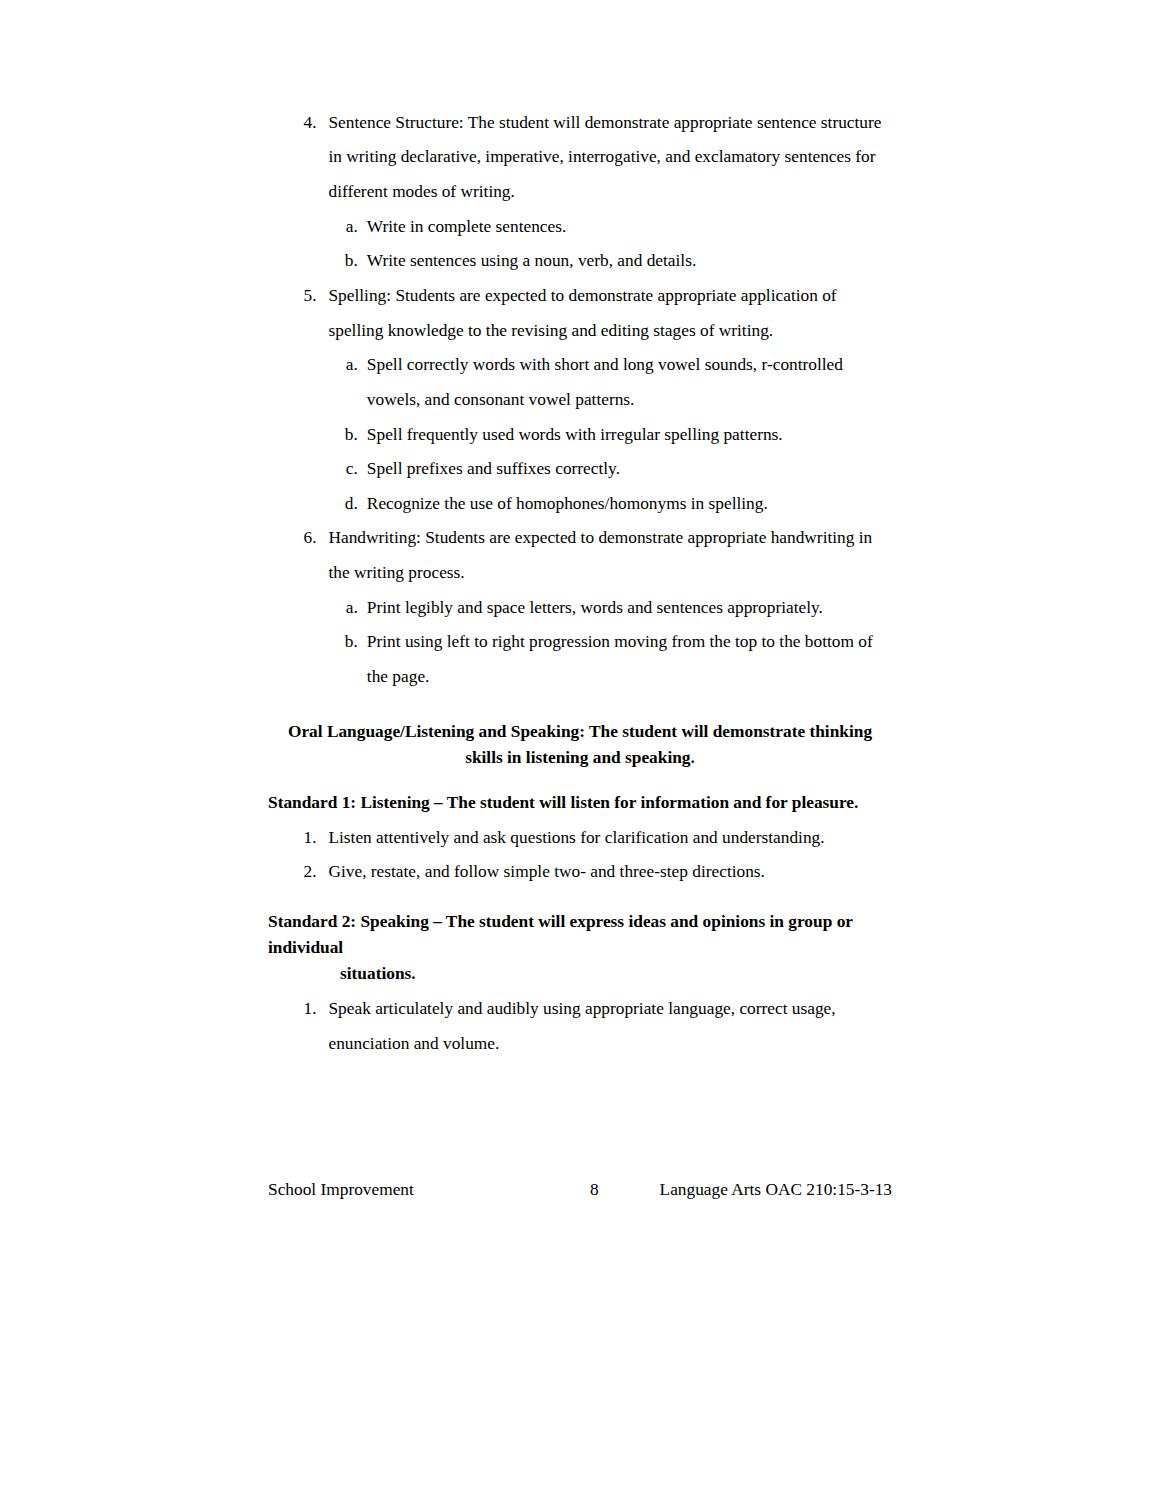Sentence Structure: The student will demonstrate appropriate sentence structure in writing declarative, imperative, interrogative, and exclamatory sentences for different modes of writing.
Write in complete sentences.
Write sentences using a noun, verb, and details.
Spelling: Students are expected to demonstrate appropriate application of spelling knowledge to the revising and editing stages of writing.
Spell correctly words with short and long vowel sounds, r-controlled vowels, and consonant vowel patterns.
Spell frequently used words with irregular spelling patterns.
Spell prefixes and suffixes correctly.
Recognize the use of homophones/homonyms in spelling.
Handwriting: Students are expected to demonstrate appropriate handwriting in the writing process.
Print legibly and space letters, words and sentences appropriately.
Print using left to right progression moving from the top to the bottom of the page.
Oral Language/Listening and Speaking: The student will demonstrate thinking skills in listening and speaking.
Standard 1: Listening – The student will listen for information and for pleasure.
Listen attentively and ask questions for clarification and understanding.
Give, restate, and follow simple two- and three-step directions.
Standard 2: Speaking – The student will express ideas and opinions in group or individual situations.
Speak articulately and audibly using appropriate language, correct usage, enunciation and volume.
School Improvement
8
Language Arts OAC 210:15-3-13